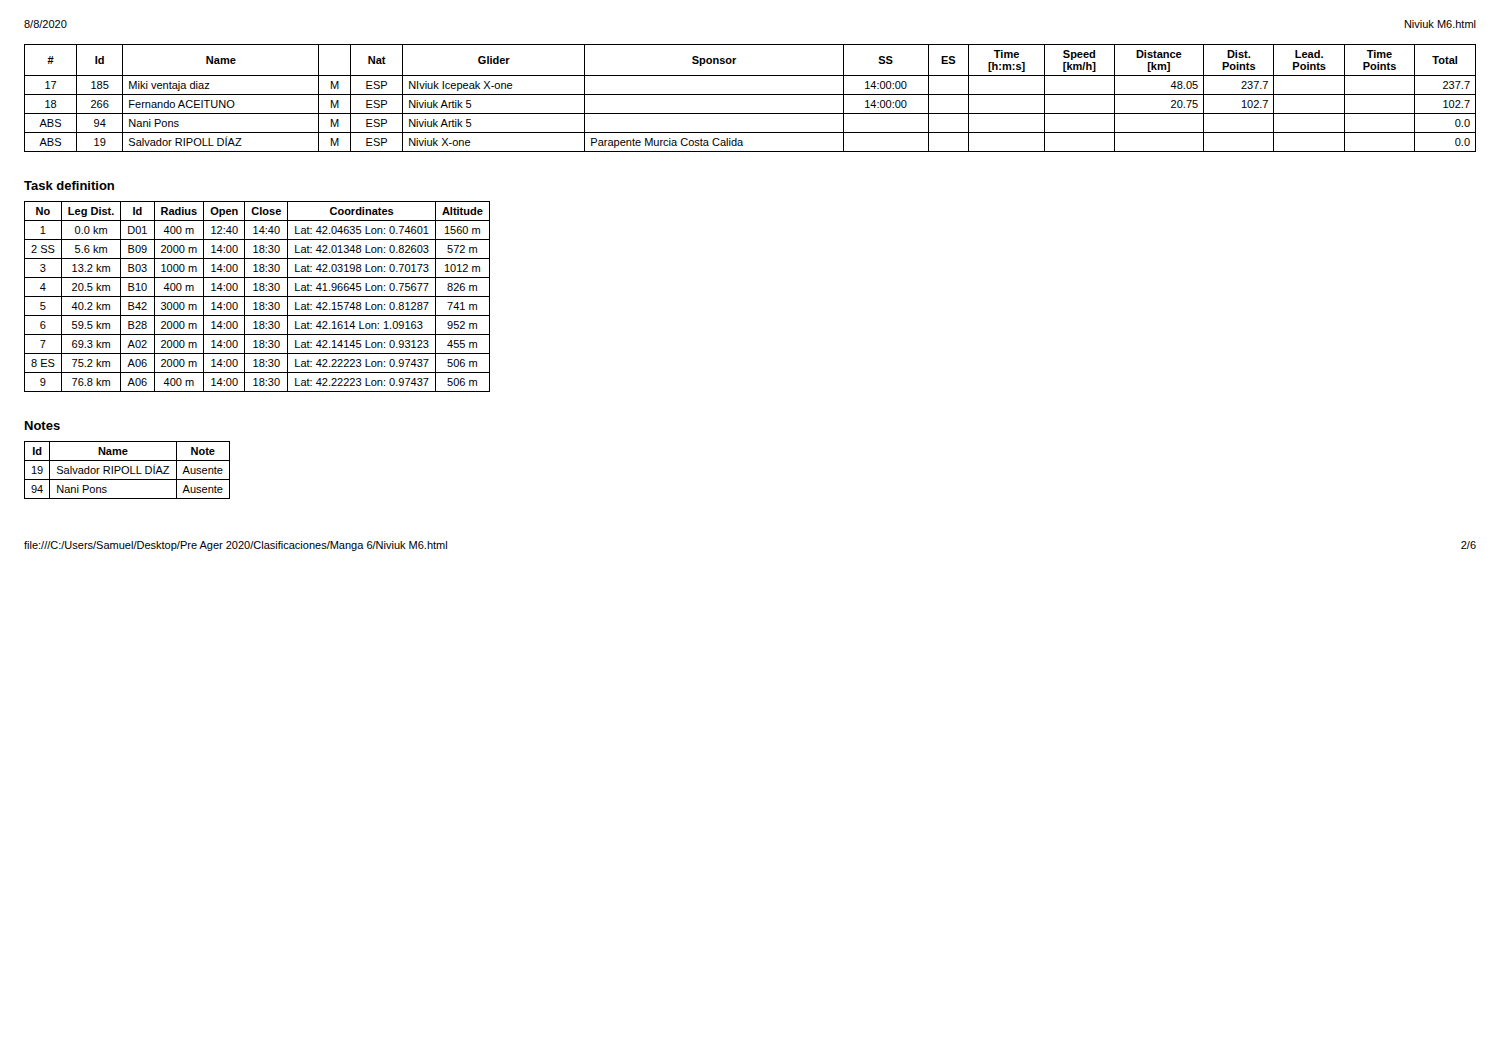8/8/2020
Niviuk M6.html
| # | Id | Name | | Nat | Glider | Sponsor | SS | ES | Time [h:m:s] | Speed [km/h] | Distance [km] | Dist. Points | Lead. Points | Time Points | Total |
| --- | --- | --- | --- | --- | --- | --- | --- | --- | --- | --- | --- | --- | --- | --- | --- |
| 17 | 185 | Miki ventaja diaz | M | ESP | NIviuk Icepeak X-one | | 14:00:00 | | | | 48.05 | 237.7 | | | 237.7 |
| 18 | 266 | Fernando ACEITUNO | M | ESP | Niviuk Artik 5 | | 14:00:00 | | | | 20.75 | 102.7 | | | 102.7 |
| ABS | 94 | Nani Pons | M | ESP | Niviuk Artik 5 | | | | | | | | | | 0.0 |
| ABS | 19 | Salvador RIPOLL DÍAZ | M | ESP | Niviuk X-one | Parapente Murcia Costa Calida | | | | | | | | | 0.0 |
Task definition
| No | Leg Dist. | Id | Radius | Open | Close | Coordinates | Altitude |
| --- | --- | --- | --- | --- | --- | --- | --- |
| 1 | 0.0 km | D01 | 400 m | 12:40 | 14:40 | Lat: 42.04635 Lon: 0.74601 | 1560 m |
| 2 SS | 5.6 km | B09 | 2000 m | 14:00 | 18:30 | Lat: 42.01348 Lon: 0.82603 | 572 m |
| 3 | 13.2 km | B03 | 1000 m | 14:00 | 18:30 | Lat: 42.03198 Lon: 0.70173 | 1012 m |
| 4 | 20.5 km | B10 | 400 m | 14:00 | 18:30 | Lat: 41.96645 Lon: 0.75677 | 826 m |
| 5 | 40.2 km | B42 | 3000 m | 14:00 | 18:30 | Lat: 42.15748 Lon: 0.81287 | 741 m |
| 6 | 59.5 km | B28 | 2000 m | 14:00 | 18:30 | Lat: 42.1614 Lon: 1.09163 | 952 m |
| 7 | 69.3 km | A02 | 2000 m | 14:00 | 18:30 | Lat: 42.14145 Lon: 0.93123 | 455 m |
| 8 ES | 75.2 km | A06 | 2000 m | 14:00 | 18:30 | Lat: 42.22223 Lon: 0.97437 | 506 m |
| 9 | 76.8 km | A06 | 400 m | 14:00 | 18:30 | Lat: 42.22223 Lon: 0.97437 | 506 m |
Notes
| Id | Name | Note |
| --- | --- | --- |
| 19 | Salvador RIPOLL DÍAZ | Ausente |
| 94 | Nani Pons | Ausente |
file:///C:/Users/Samuel/Desktop/Pre Ager 2020/Clasificaciones/Manga 6/Niviuk M6.html
2/6